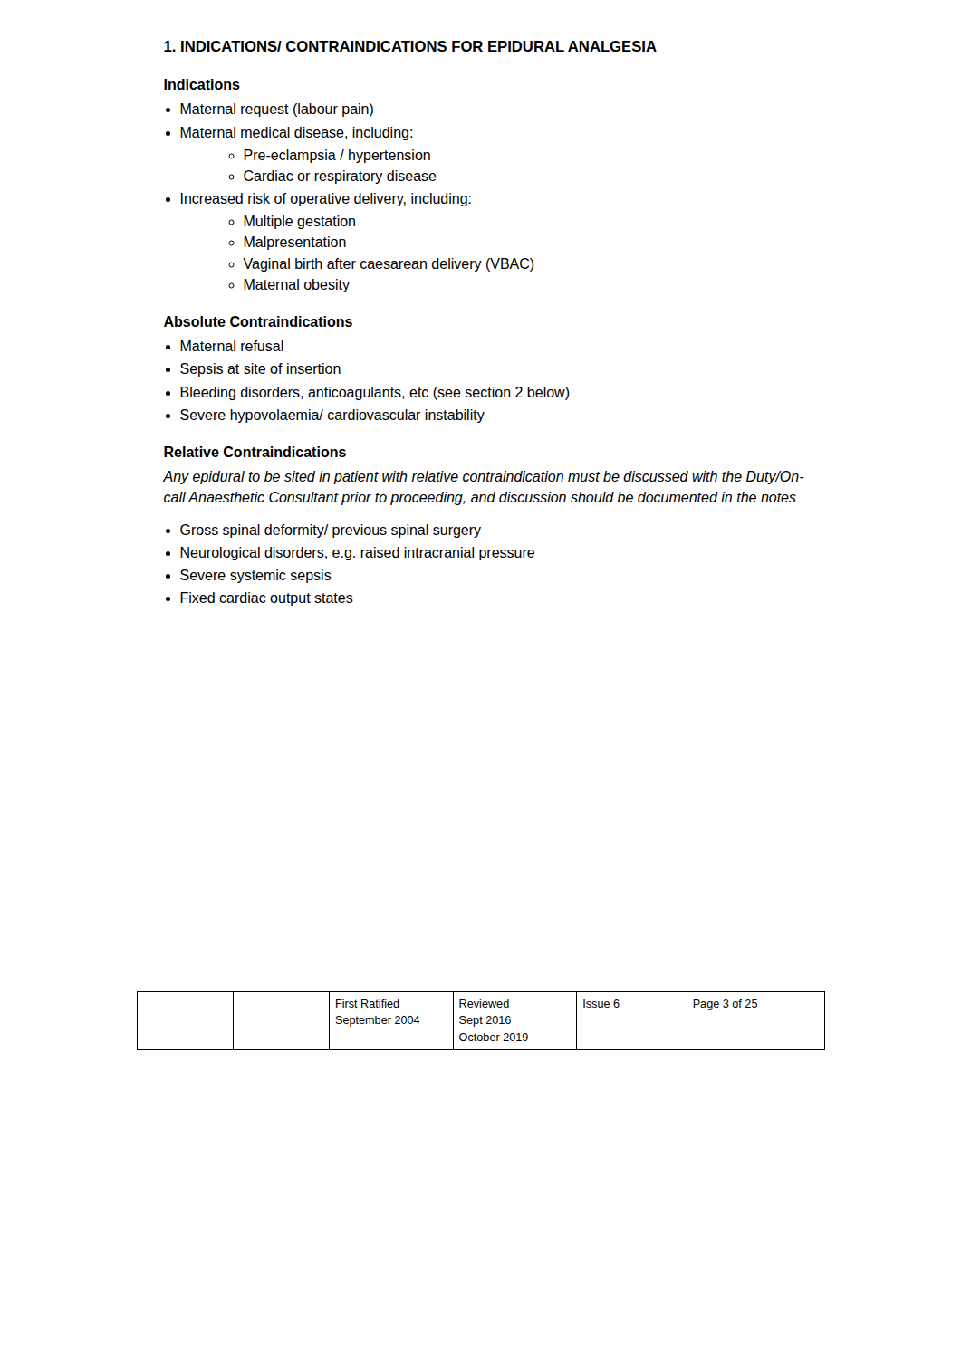1. INDICATIONS/ CONTRAINDICATIONS FOR EPIDURAL ANALGESIA
Indications
Maternal request (labour pain)
Maternal medical disease, including:
Pre-eclampsia / hypertension
Cardiac or respiratory disease
Increased risk of operative delivery, including:
Multiple gestation
Malpresentation
Vaginal birth after caesarean delivery (VBAC)
Maternal obesity
Absolute Contraindications
Maternal refusal
Sepsis at site of insertion
Bleeding disorders, anticoagulants, etc (see section 2 below)
Severe hypovolaemia/ cardiovascular instability
Relative Contraindications
Any epidural to be sited in patient with relative contraindication must be discussed with the Duty/On-call Anaesthetic Consultant prior to proceeding, and discussion should be documented in the notes
Gross spinal deformity/ previous spinal surgery
Neurological disorders, e.g. raised intracranial pressure
Severe systemic sepsis
Fixed cardiac output states
| | | First Ratified September 2004 | Reviewed Sept 2016 October 2019 | Issue 6 | Page 3 of 25 |